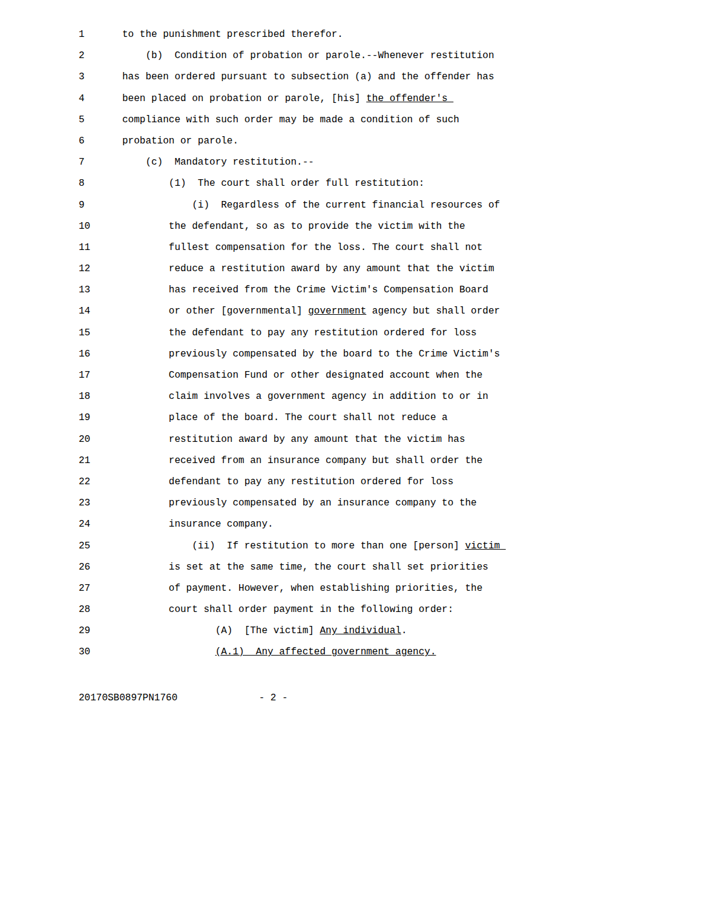to the punishment prescribed therefor.
(b) Condition of probation or parole.--Whenever restitution
has been ordered pursuant to subsection (a) and the offender has
been placed on probation or parole, [his] the offender's
compliance with such order may be made a condition of such
probation or parole.
(c) Mandatory restitution.--
(1) The court shall order full restitution:
(i) Regardless of the current financial resources of
the defendant, so as to provide the victim with the
fullest compensation for the loss. The court shall not
reduce a restitution award by any amount that the victim
has received from the Crime Victim's Compensation Board
or other [governmental] government agency but shall order
the defendant to pay any restitution ordered for loss
previously compensated by the board to the Crime Victim's
Compensation Fund or other designated account when the
claim involves a government agency in addition to or in
place of the board. The court shall not reduce a
restitution award by any amount that the victim has
received from an insurance company but shall order the
defendant to pay any restitution ordered for loss
previously compensated by an insurance company to the
insurance company.
(ii) If restitution to more than one [person] victim
is set at the same time, the court shall set priorities
of payment. However, when establishing priorities, the
court shall order payment in the following order:
(A) [The victim] Any individual.
(A.1) Any affected government agency.
20170SB0897PN1760 - 2 -